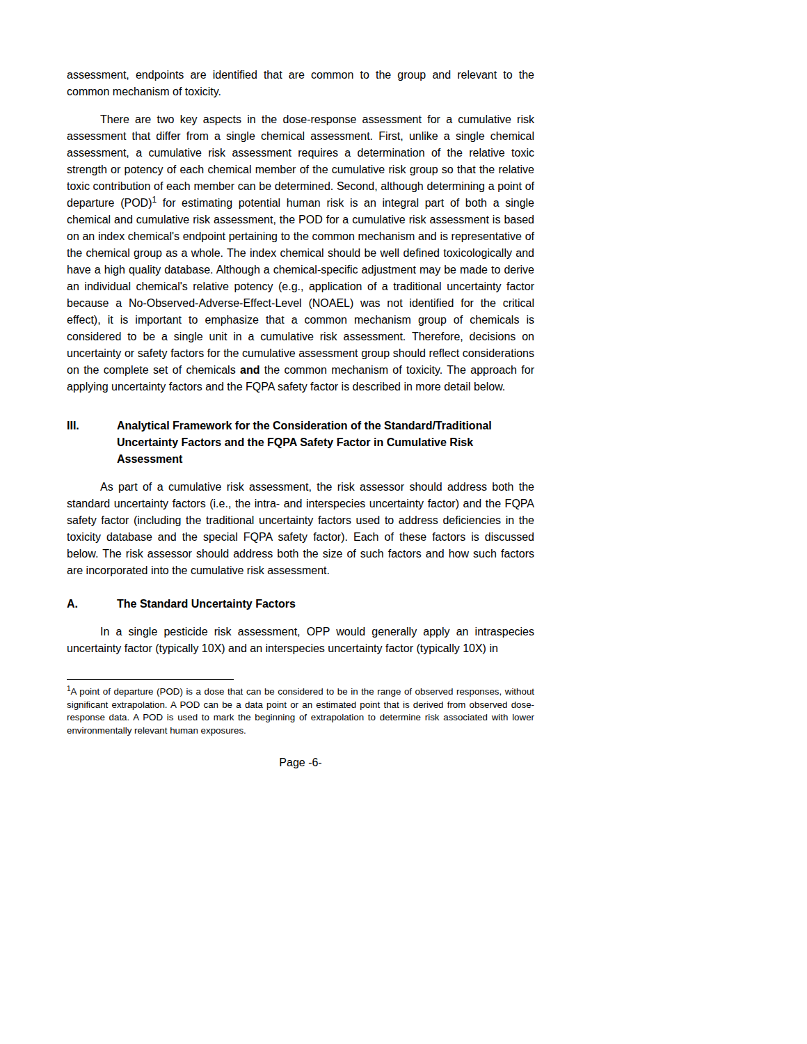assessment, endpoints are identified that are common to the group and relevant to the common mechanism of toxicity.
There are two key aspects in the dose-response assessment for a cumulative risk assessment that differ from a single chemical assessment. First, unlike a single chemical assessment, a cumulative risk assessment requires a determination of the relative toxic strength or potency of each chemical member of the cumulative risk group so that the relative toxic contribution of each member can be determined. Second, although determining a point of departure (POD)1 for estimating potential human risk is an integral part of both a single chemical and cumulative risk assessment, the POD for a cumulative risk assessment is based on an index chemical's endpoint pertaining to the common mechanism and is representative of the chemical group as a whole. The index chemical should be well defined toxicologically and have a high quality database. Although a chemical-specific adjustment may be made to derive an individual chemical's relative potency (e.g., application of a traditional uncertainty factor because a No-Observed-Adverse-Effect-Level (NOAEL) was not identified for the critical effect), it is important to emphasize that a common mechanism group of chemicals is considered to be a single unit in a cumulative risk assessment. Therefore, decisions on uncertainty or safety factors for the cumulative assessment group should reflect considerations on the complete set of chemicals and the common mechanism of toxicity. The approach for applying uncertainty factors and the FQPA safety factor is described in more detail below.
III. Analytical Framework for the Consideration of the Standard/Traditional Uncertainty Factors and the FQPA Safety Factor in Cumulative Risk Assessment
As part of a cumulative risk assessment, the risk assessor should address both the standard uncertainty factors (i.e., the intra- and interspecies uncertainty factor) and the FQPA safety factor (including the traditional uncertainty factors used to address deficiencies in the toxicity database and the special FQPA safety factor). Each of these factors is discussed below. The risk assessor should address both the size of such factors and how such factors are incorporated into the cumulative risk assessment.
A. The Standard Uncertainty Factors
In a single pesticide risk assessment, OPP would generally apply an intraspecies uncertainty factor (typically 10X) and an interspecies uncertainty factor (typically 10X) in
1A point of departure (POD) is a dose that can be considered to be in the range of observed responses, without significant extrapolation. A POD can be a data point or an estimated point that is derived from observed dose-response data. A POD is used to mark the beginning of extrapolation to determine risk associated with lower environmentally relevant human exposures.
Page -6-